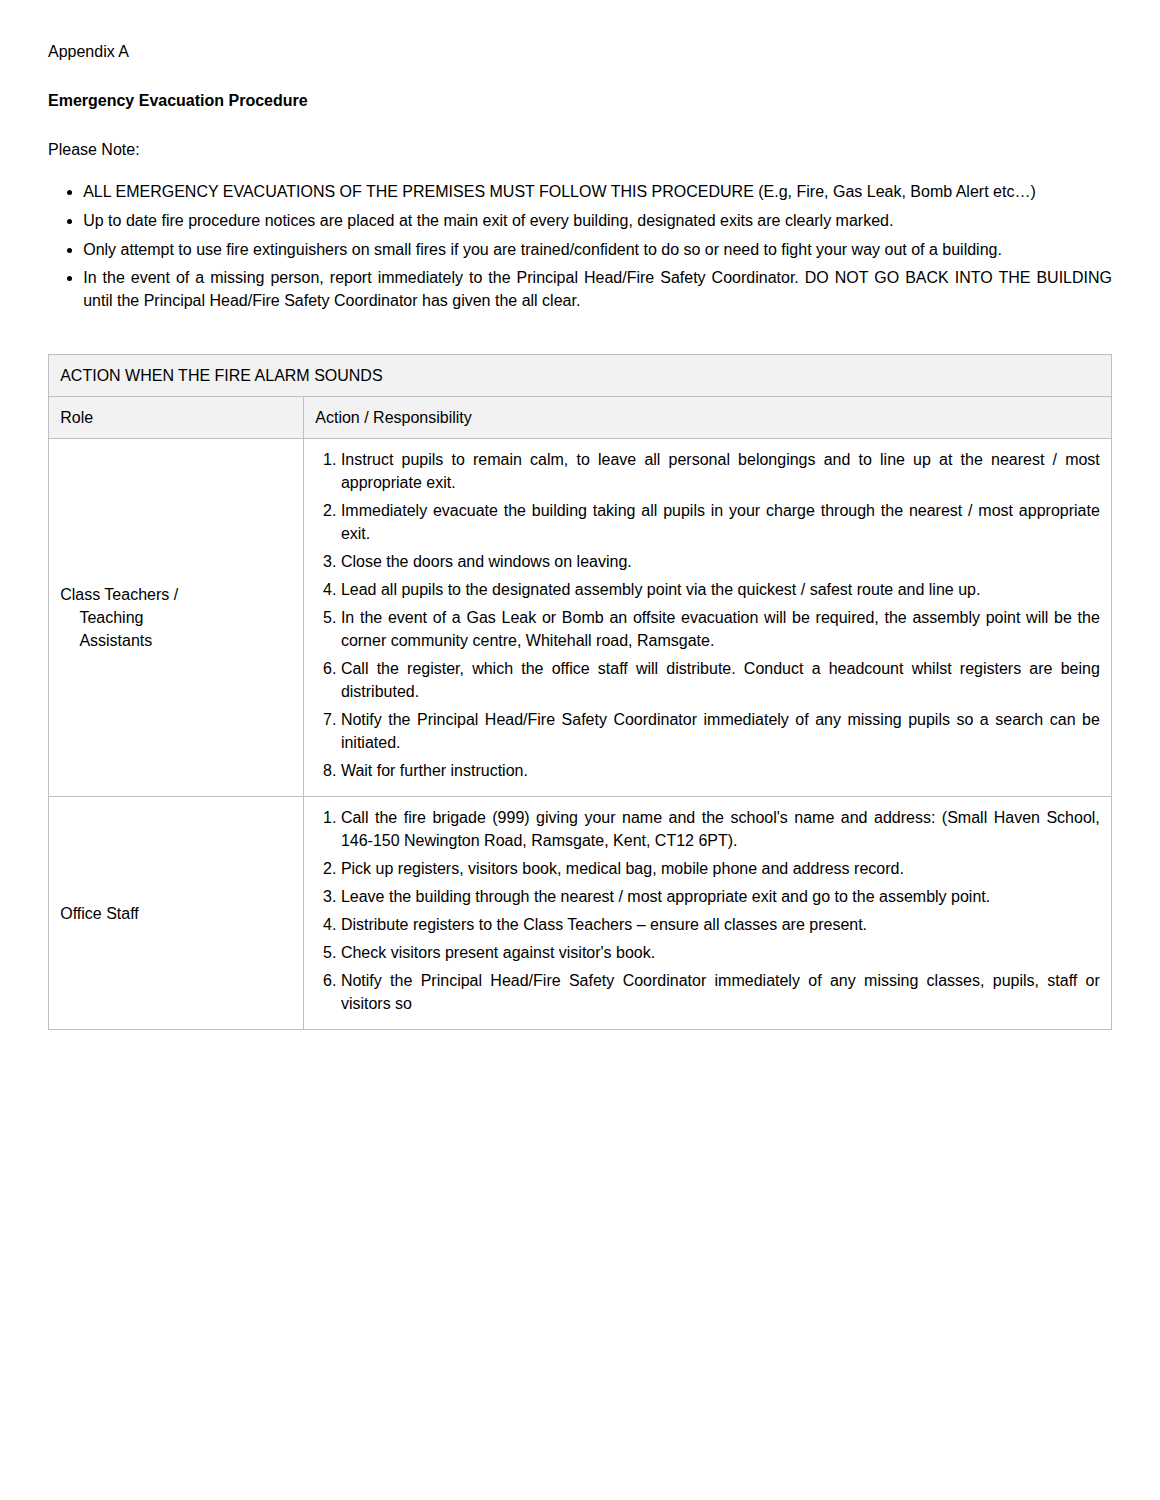Appendix A
Emergency Evacuation Procedure
Please Note:
ALL EMERGENCY EVACUATIONS OF THE PREMISES MUST FOLLOW THIS PROCEDURE (E.g, Fire, Gas Leak, Bomb Alert etc…)
Up to date fire procedure notices are placed at the main exit of every building, designated exits are clearly marked.
Only attempt to use fire extinguishers on small fires if you are trained/confident to do so or need to fight your way out of a building.
In the event of a missing person, report immediately to the Principal Head/Fire Safety Coordinator. DO NOT GO BACK INTO THE BUILDING until the Principal Head/Fire Safety Coordinator has given the all clear.
| ACTION WHEN THE FIRE ALARM SOUNDS |
| Role | Action / Responsibility |
| Class Teachers / Teaching Assistants | Instruct pupils to remain calm, to leave all personal belongings and to line up at the nearest / most appropriate exit. Immediately evacuate the building taking all pupils in your charge through the nearest / most appropriate exit. Close the doors and windows on leaving. Lead all pupils to the designated assembly point via the quickest / safest route and line up. In the event of a Gas Leak or Bomb an offsite evacuation will be required, the assembly point will be the corner community centre, Whitehall road, Ramsgate. Call the register, which the office staff will distribute. Conduct a headcount whilst registers are being distributed. Notify the Principal Head/Fire Safety Coordinator immediately of any missing pupils so a search can be initiated. Wait for further instruction. |
| Office Staff | Call the fire brigade (999) giving your name and the school's name and address: (Small Haven School, 146-150 Newington Road, Ramsgate, Kent, CT12 6PT). Pick up registers, visitors book, medical bag, mobile phone and address record. Leave the building through the nearest / most appropriate exit and go to the assembly point. Distribute registers to the Class Teachers – ensure all classes are present. Check visitors present against visitor's book. Notify the Principal Head/Fire Safety Coordinator immediately of any missing classes, pupils, staff or visitors so |